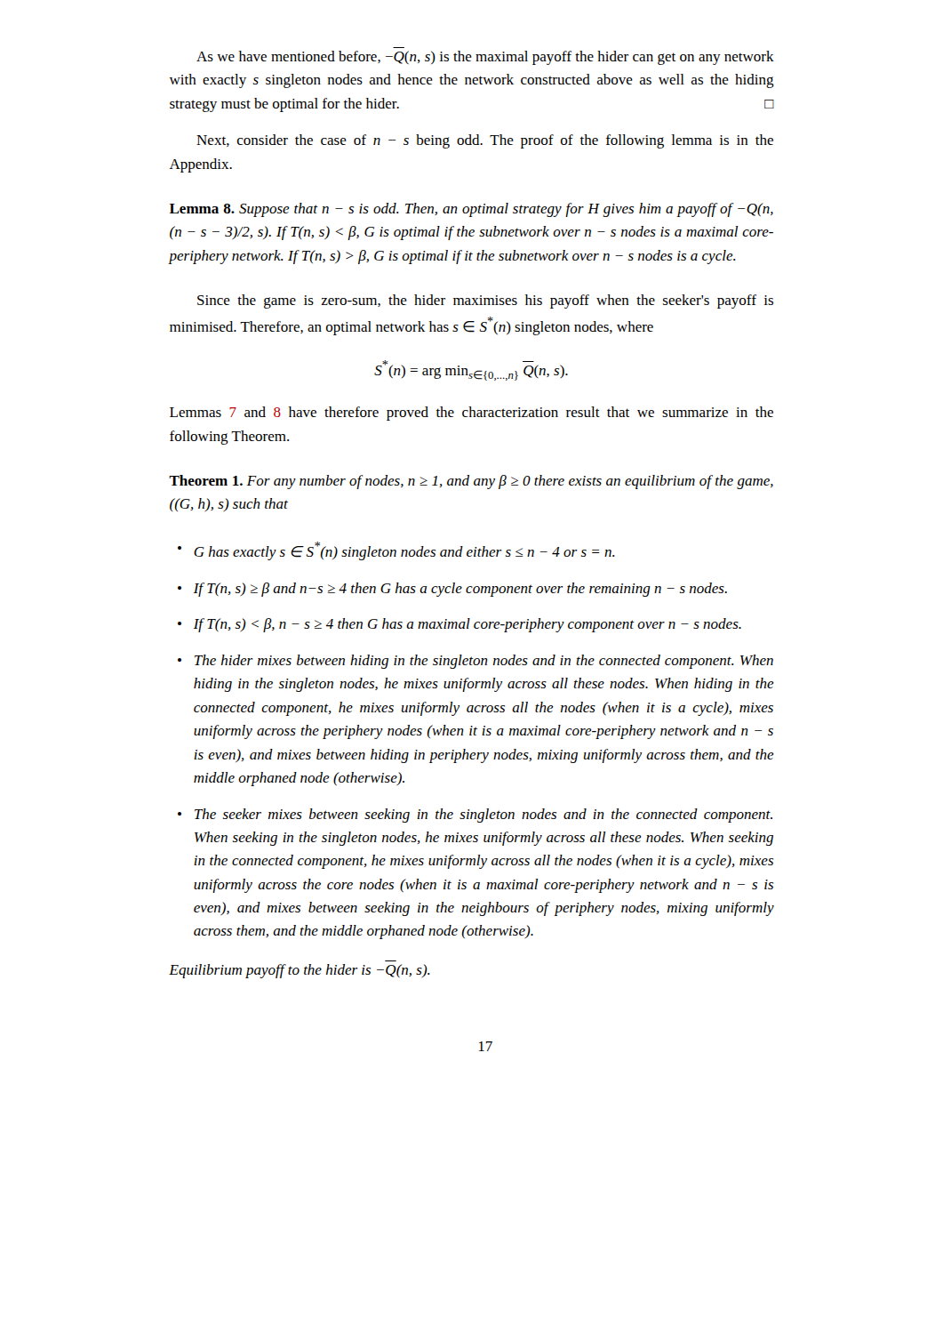As we have mentioned before, −Q(n, s) is the maximal payoff the hider can get on any network with exactly s singleton nodes and hence the network constructed above as well as the hiding strategy must be optimal for the hider. □
Next, consider the case of n − s being odd. The proof of the following lemma is in the Appendix.
Lemma 8. Suppose that n − s is odd. Then, an optimal strategy for H gives him a payoff of −Q(n, (n − s − 3)/2, s). If T(n, s) < β, G is optimal if the subnetwork over n − s nodes is a maximal core-periphery network. If T(n, s) > β, G is optimal if it the subnetwork over n − s nodes is a cycle.
Since the game is zero-sum, the hider maximises his payoff when the seeker's payoff is minimised. Therefore, an optimal network has s ∈ S*(n) singleton nodes, where
S*(n) = arg mins∈{0,...,n} Q(n, s).
Lemmas 7 and 8 have therefore proved the characterization result that we summarize in the following Theorem.
Theorem 1. For any number of nodes, n ≥ 1, and any β ≥ 0 there exists an equilibrium of the game, ((G, h), s) such that
G has exactly s ∈ S*(n) singleton nodes and either s ≤ n − 4 or s = n.
If T(n, s) ≥ β and n−s ≥ 4 then G has a cycle component over the remaining n − s nodes.
If T(n, s) < β, n − s ≥ 4 then G has a maximal core-periphery component over n − s nodes.
The hider mixes between hiding in the singleton nodes and in the connected component. When hiding in the singleton nodes, he mixes uniformly across all these nodes. When hiding in the connected component, he mixes uniformly across all the nodes (when it is a cycle), mixes uniformly across the periphery nodes (when it is a maximal core-periphery network and n − s is even), and mixes between hiding in periphery nodes, mixing uniformly across them, and the middle orphaned node (otherwise).
The seeker mixes between seeking in the singleton nodes and in the connected component. When seeking in the singleton nodes, he mixes uniformly across all these nodes. When seeking in the connected component, he mixes uniformly across all the nodes (when it is a cycle), mixes uniformly across the core nodes (when it is a maximal core-periphery network and n − s is even), and mixes between seeking in the neighbours of periphery nodes, mixing uniformly across them, and the middle orphaned node (otherwise).
Equilibrium payoff to the hider is −Q(n, s).
17